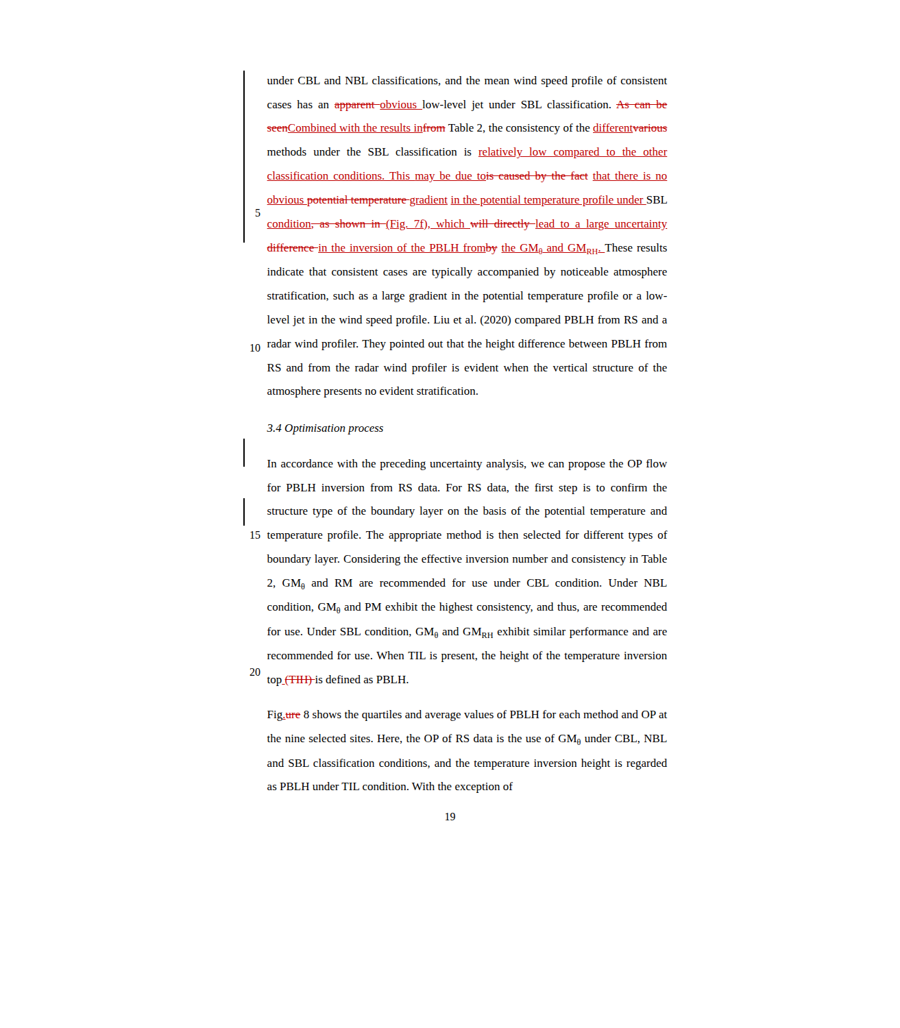5
10
15
20
under CBL and NBL classifications, and the mean wind speed profile of consistent cases has an apparent obvious low-level jet under SBL classification. As can be seenCombined with the results infrom Table 2, the consistency of the differentvarious methods under the SBL classification is relatively low compared to the other classification conditions. This may be due tois caused by the fact that there is no obvious potential temperature gradient in the potential temperature profile under SBL condition, as shown in (Fig. 7f), which will directly lead to a large uncertainty difference in the inversion of the PBLH fromby the GMθ and GMRH. These results indicate that consistent cases are typically accompanied by noticeable atmosphere stratification, such as a large gradient in the potential temperature profile or a low-level jet in the wind speed profile. Liu et al. (2020) compared PBLH from RS and a radar wind profiler. They pointed out that the height difference between PBLH from RS and from the radar wind profiler is evident when the vertical structure of the atmosphere presents no evident stratification.
3.4 Optimisation process
In accordance with the preceding uncertainty analysis, we can propose the OP flow for PBLH inversion from RS data. For RS data, the first step is to confirm the structure type of the boundary layer on the basis of the potential temperature and temperature profile. The appropriate method is then selected for different types of boundary layer. Considering the effective inversion number and consistency in Table 2, GMθ and RM are recommended for use under CBL condition. Under NBL condition, GMθ and PM exhibit the highest consistency, and thus, are recommended for use. Under SBL condition, GMθ and GMRH exhibit similar performance and are recommended for use. When TIL is present, the height of the temperature inversion top (TIH) is defined as PBLH.
Fig.ure 8 shows the quartiles and average values of PBLH for each method and OP at the nine selected sites. Here, the OP of RS data is the use of GMθ under CBL, NBL and SBL classification conditions, and the temperature inversion height is regarded as PBLH under TIL condition. With the exception of
19